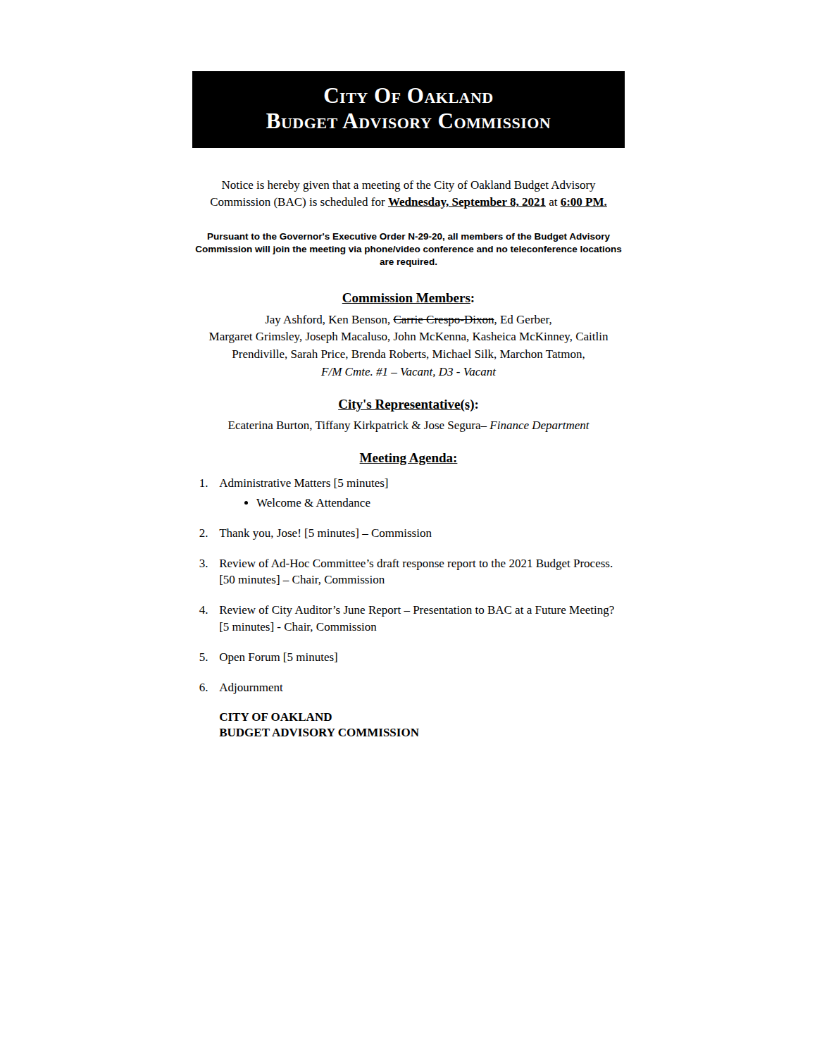City Of Oakland
Budget Advisory Commission
Notice is hereby given that a meeting of the City of Oakland Budget Advisory Commission (BAC) is scheduled for Wednesday, September 8, 2021 at 6:00 PM.
Pursuant to the Governor's Executive Order N-29-20, all members of the Budget Advisory Commission will join the meeting via phone/video conference and no teleconference locations are required.
Commission Members:
Jay Ashford, Ken Benson, Carrie Crespo-Dixon, Ed Gerber,
Margaret Grimsley, Joseph Macaluso, John McKenna, Kasheica McKinney, Caitlin
Prendiville, Sarah Price, Brenda Roberts, Michael Silk, Marchon Tatmon,
F/M Cmte. #1 – Vacant, D3 - Vacant
City's Representative(s):
Ecaterina Burton, Tiffany Kirkpatrick & Jose Segura– Finance Department
Meeting Agenda:
Administrative Matters [5 minutes]
Welcome & Attendance
Thank you, Jose! [5 minutes] – Commission
Review of Ad-Hoc Committee’s draft response report to the 2021 Budget Process. [50 minutes] – Chair, Commission
Review of City Auditor’s June Report – Presentation to BAC at a Future Meeting? [5 minutes] - Chair, Commission
Open Forum [5 minutes]
Adjournment
CITY OF OAKLAND
BUDGET ADVISORY COMMISSION